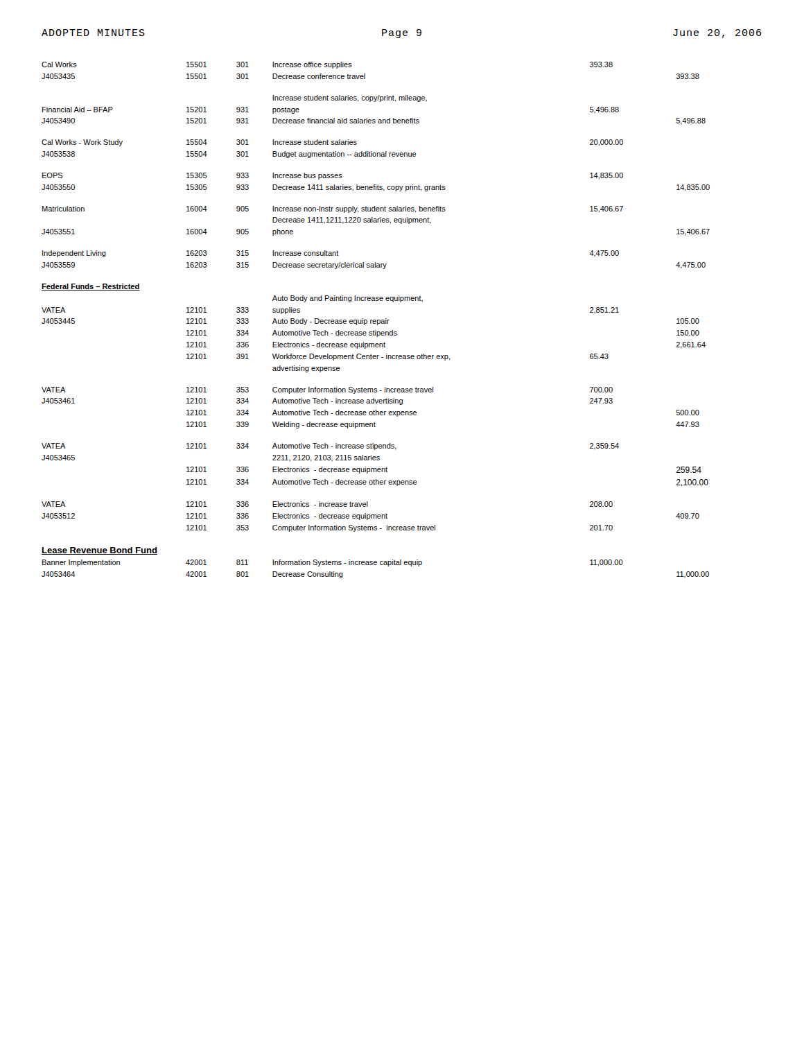ADOPTED MINUTES Page 9 June 20, 2006
| Cal Works | 15501 | 301 | Increase office supplies | 393.38 | |
| J4053435 | 15501 | 301 | Decrease conference travel | | 393.38 |
| | | | Increase student salaries, copy/print, mileage, | | |
| Financial Aid – BFAP | 15201 | 931 | postage | 5,496.88 | |
| J4053490 | 15201 | 931 | Decrease financial aid salaries and benefits | | 5,496.88 |
| Cal Works - Work Study | 15504 | 301 | Increase student salaries | 20,000.00 | |
| J4053538 | 15504 | 301 | Budget augmentation -- additional revenue | | |
| EOPS | 15305 | 933 | Increase bus passes | 14,835.00 | |
| J4053550 | 15305 | 933 | Decrease 1411 salaries, benefits, copy print, grants | | 14,835.00 |
| Matriculation | 16004 | 905 | Increase non-instr supply, student salaries, benefits | 15,406.67 | |
| | | | Decrease 1411,1211,1220 salaries, equipment, | | |
| J4053551 | 16004 | 905 | phone | | 15,406.67 |
| Independent Living | 16203 | 315 | Increase consultant | 4,475.00 | |
| J4053559 | 16203 | 315 | Decrease secretary/clerical salary | | 4,475.00 |
| Federal Funds – Restricted | | | |
| | | | Auto Body and Painting Increase equipment, | | |
| VATEA | 12101 | 333 | supplies | 2,851.21 | |
| J4053445 | 12101 | 333 | Auto Body - Decrease equip repair | | 105.00 |
| | 12101 | 334 | Automotive Tech - decrease stipends | | 150.00 |
| | 12101 | 336 | Electronics - decrease equipment | | 2,661.64 |
| | 12101 | 391 | Workforce Development Center - increase other exp, | 65.43 | |
| | | | advertising expense | | |
| VATEA | 12101 | 353 | Computer Information Systems - increase travel | 700.00 | |
| J4053461 | 12101 | 334 | Automotive Tech - increase advertising | 247.93 | |
| | 12101 | 334 | Automotive Tech - decrease other expense | | 500.00 |
| | 12101 | 339 | Welding - decrease equipment | | 447.93 |
| VATEA | 12101 | 334 | Automotive Tech - increase stipends, | 2,359.54 | |
| J4053465 | | | 2211, 2120, 2103, 2115 salaries | | |
| | 12101 | 336 | Electronics - decrease equipment | | 259.54 |
| | 12101 | 334 | Automotive Tech - decrease other expense | | 2,100.00 |
| VATEA | 12101 | 336 | Electronics - increase travel | 208.00 | |
| J4053512 | 12101 | 336 | Electronics - decrease equipment | | 409.70 |
| | 12101 | 353 | Computer Information Systems - increase travel | 201.70 | |
| Lease Revenue Bond Fund | | | |
| Banner Implementation | 42001 | 811 | Information Systems - increase capital equip | 11,000.00 | |
| J4053464 | 42001 | 801 | Decrease Consulting | | 11,000.00 |